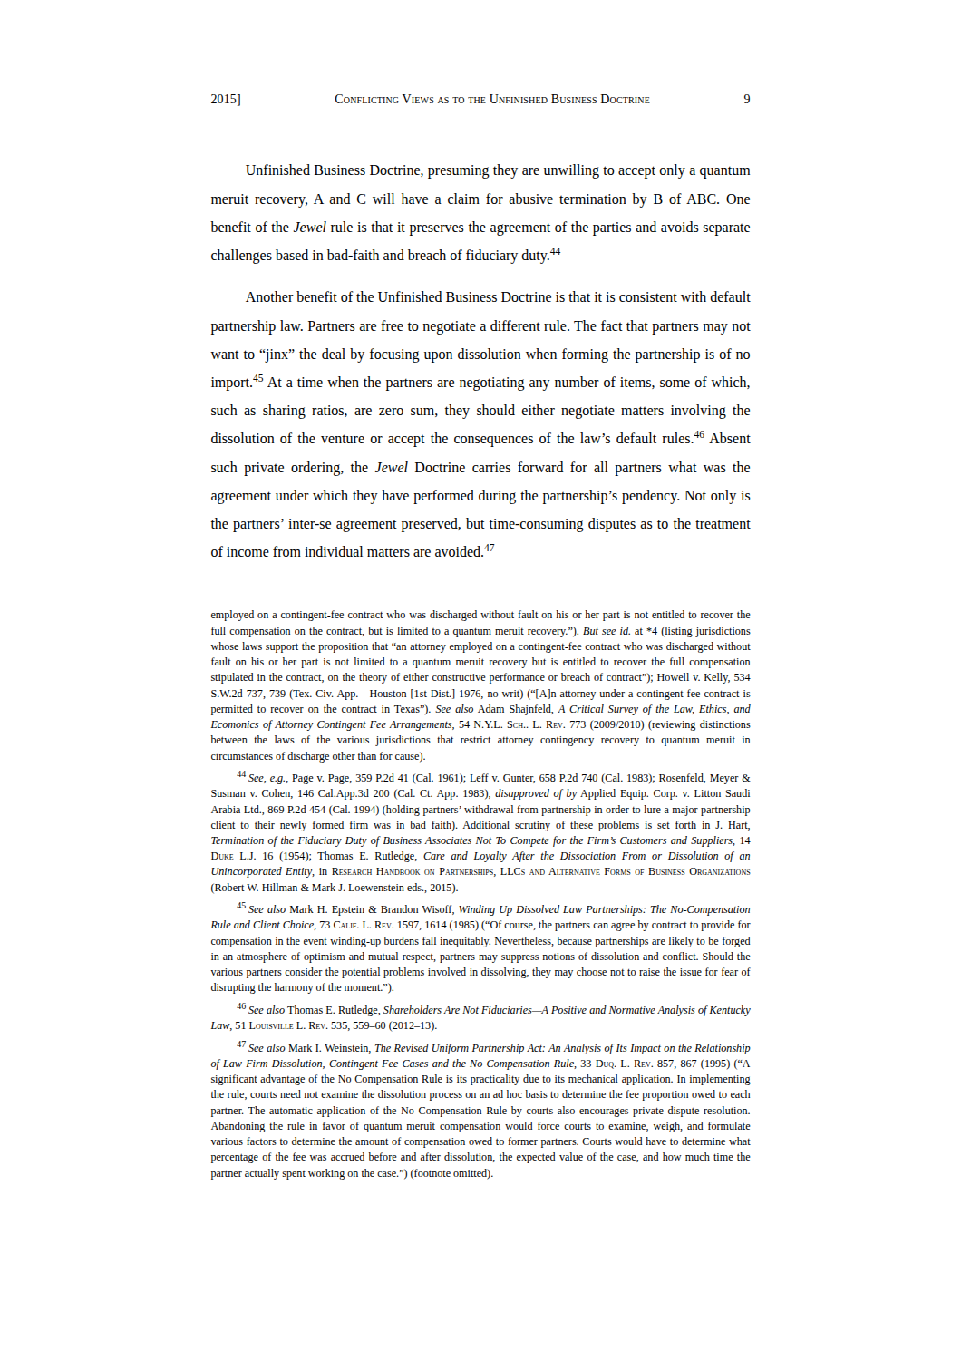2015] Conflicting Views as to the Unfinished Business Doctrine 9
Unfinished Business Doctrine, presuming they are unwilling to accept only a quantum meruit recovery, A and C will have a claim for abusive termination by B of ABC. One benefit of the Jewel rule is that it preserves the agreement of the parties and avoids separate challenges based in bad-faith and breach of fiduciary duty.44
Another benefit of the Unfinished Business Doctrine is that it is consistent with default partnership law. Partners are free to negotiate a different rule. The fact that partners may not want to “jinx” the deal by focusing upon dissolution when forming the partnership is of no import.45 At a time when the partners are negotiating any number of items, some of which, such as sharing ratios, are zero sum, they should either negotiate matters involving the dissolution of the venture or accept the consequences of the law’s default rules.46 Absent such private ordering, the Jewel Doctrine carries forward for all partners what was the agreement under which they have performed during the partnership’s pendency. Not only is the partners’ inter-se agreement preserved, but time-consuming disputes as to the treatment of income from individual matters are avoided.47
employed on a contingent-fee contract who was discharged without fault on his or her part is not entitled to recover the full compensation on the contract, but is limited to a quantum meruit recovery.”). But see id. at *4 (listing jurisdictions whose laws support the proposition that “an attorney employed on a contingent-fee contract who was discharged without fault on his or her part is not limited to a quantum meruit recovery but is entitled to recover the full compensation stipulated in the contract, on the theory of either constructive performance or breach of contract”); Howell v. Kelly, 534 S.W.2d 737, 739 (Tex. Civ. App.—Houston [1st Dist.] 1976, no writ) (“[A]n attorney under a contingent fee contract is permitted to recover on the contract in Texas”). See also Adam Shajnfeld, A Critical Survey of the Law, Ethics, and Ecomonics of Attorney Contingent Fee Arrangements, 54 N.Y.L. Sch.. L. Rev. 773 (2009/2010) (reviewing distinctions between the laws of the various jurisdictions that restrict attorney contingency recovery to quantum meruit in circumstances of discharge other than for cause).
44 See, e.g., Page v. Page, 359 P.2d 41 (Cal. 1961); Leff v. Gunter, 658 P.2d 740 (Cal. 1983); Rosenfeld, Meyer & Susman v. Cohen, 146 Cal.App.3d 200 (Cal. Ct. App. 1983), disapproved of by Applied Equip. Corp. v. Litton Saudi Arabia Ltd., 869 P.2d 454 (Cal. 1994) (holding partners’ withdrawal from partnership in order to lure a major partnership client to their newly formed firm was in bad faith). Additional scrutiny of these problems is set forth in J. Hart, Termination of the Fiduciary Duty of Business Associates Not To Compete for the Firm’s Customers and Suppliers, 14 Duke L.J. 16 (1954); Thomas E. Rutledge, Care and Loyalty After the Dissociation From or Dissolution of an Unincorporated Entity, in Research Handbook on Partnerships, LLCs and Alternative Forms of Business Organizations (Robert W. Hillman & Mark J. Loewenstein eds., 2015).
45 See also Mark H. Epstein & Brandon Wisoff, Winding Up Dissolved Law Partnerships: The No-Compensation Rule and Client Choice, 73 Calif. L. Rev. 1597, 1614 (1985) (“Of course, the partners can agree by contract to provide for compensation in the event winding-up burdens fall inequitably. Nevertheless, because partnerships are likely to be forged in an atmosphere of optimism and mutual respect, partners may suppress notions of dissolution and conflict. Should the various partners consider the potential problems involved in dissolving, they may choose not to raise the issue for fear of disrupting the harmony of the moment.”).
46 See also Thomas E. Rutledge, Shareholders Are Not Fiduciaries—A Positive and Normative Analysis of Kentucky Law, 51 Louisville L. Rev. 535, 559–60 (2012–13).
47 See also Mark I. Weinstein, The Revised Uniform Partnership Act: An Analysis of Its Impact on the Relationship of Law Firm Dissolution, Contingent Fee Cases and the No Compensation Rule, 33 Duq. L. Rev. 857, 867 (1995) (“A significant advantage of the No Compensation Rule is its practicality due to its mechanical application. In implementing the rule, courts need not examine the dissolution process on an ad hoc basis to determine the fee proportion owed to each partner. The automatic application of the No Compensation Rule by courts also encourages private dispute resolution. Abandoning the rule in favor of quantum meruit compensation would force courts to examine, weigh, and formulate various factors to determine the amount of compensation owed to former partners. Courts would have to determine what percentage of the fee was accrued before and after dissolution, the expected value of the case, and how much time the partner actually spent working on the case.”) (footnote omitted).